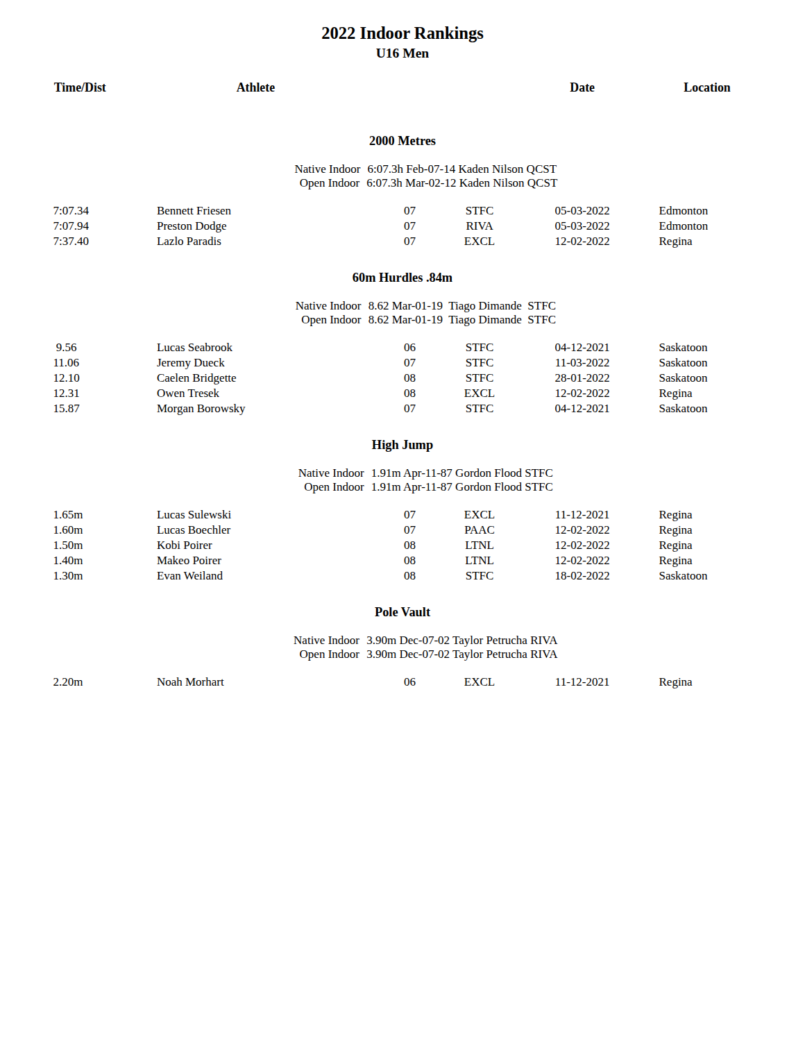2022 Indoor Rankings
U16 Men
| Time/Dist | Athlete | | | Date | Location |
| --- | --- | --- | --- | --- | --- |
| 2000 Metres |
| Native Indoor 6:07.3h Feb-07-14 Kaden Nilson QCST |
| Open Indoor 6:07.3h Mar-02-12 Kaden Nilson QCST |
| 7:07.34 | Bennett Friesen | 07 | STFC | 05-03-2022 | Edmonton |
| 7:07.94 | Preston Dodge | 07 | RIVA | 05-03-2022 | Edmonton |
| 7:37.40 | Lazlo Paradis | 07 | EXCL | 12-02-2022 | Regina |
| 60m Hurdles .84m |
| Native Indoor 8.62 Mar-01-19 Tiago Dimande STFC |
| Open Indoor 8.62 Mar-01-19 Tiago Dimande STFC |
| 9.56 | Lucas Seabrook | 06 | STFC | 04-12-2021 | Saskatoon |
| 11.06 | Jeremy Dueck | 07 | STFC | 11-03-2022 | Saskatoon |
| 12.10 | Caelen Bridgette | 08 | STFC | 28-01-2022 | Saskatoon |
| 12.31 | Owen Tresek | 08 | EXCL | 12-02-2022 | Regina |
| 15.87 | Morgan Borowsky | 07 | STFC | 04-12-2021 | Saskatoon |
| High Jump |
| Native Indoor 1.91m Apr-11-87 Gordon Flood STFC |
| Open Indoor 1.91m Apr-11-87 Gordon Flood STFC |
| 1.65m | Lucas Sulewski | 07 | EXCL | 11-12-2021 | Regina |
| 1.60m | Lucas Boechler | 07 | PAAC | 12-02-2022 | Regina |
| 1.50m | Kobi Poirer | 08 | LTNL | 12-02-2022 | Regina |
| 1.40m | Makeo Poirer | 08 | LTNL | 12-02-2022 | Regina |
| 1.30m | Evan Weiland | 08 | STFC | 18-02-2022 | Saskatoon |
| Pole Vault |
| Native Indoor 3.90m Dec-07-02 Taylor Petrucha RIVA |
| Open Indoor 3.90m Dec-07-02 Taylor Petrucha RIVA |
| 2.20m | Noah Morhart | 06 | EXCL | 11-12-2021 | Regina |